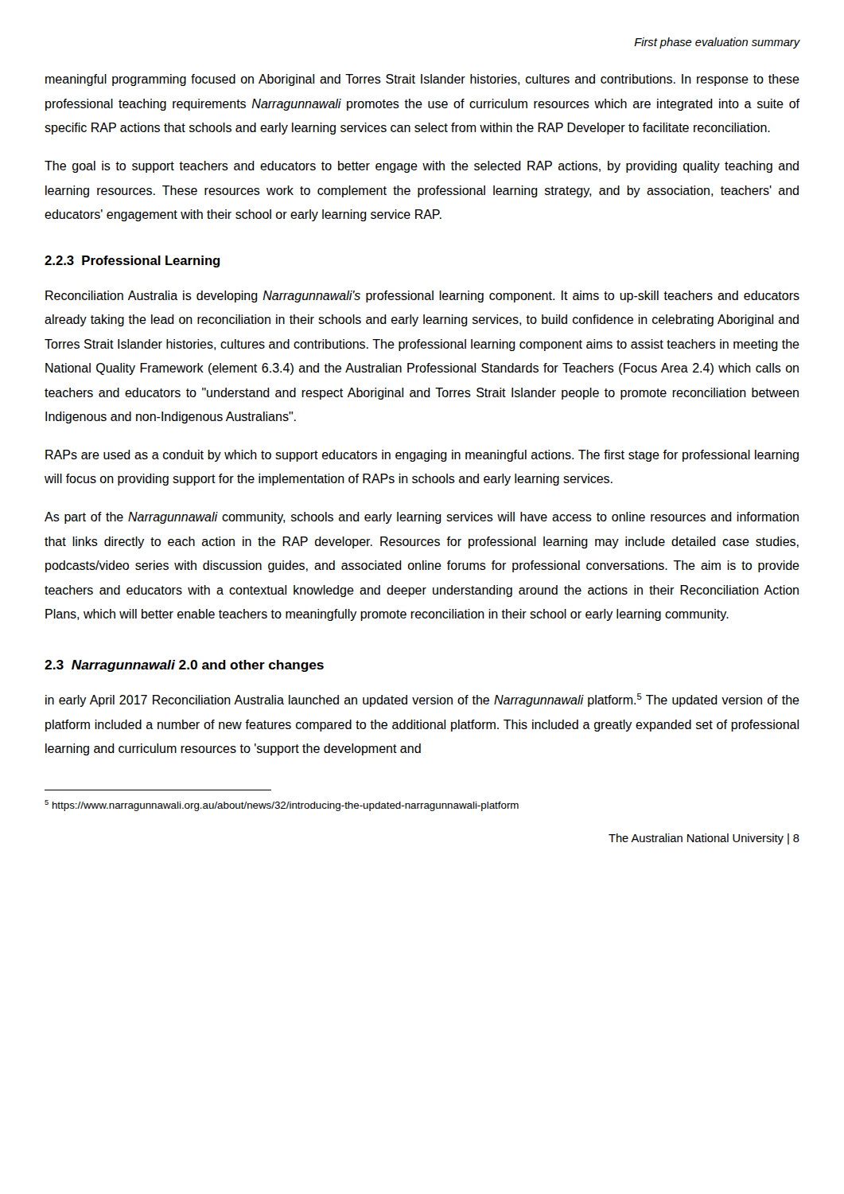First phase evaluation summary
meaningful programming focused on Aboriginal and Torres Strait Islander histories, cultures and contributions. In response to these professional teaching requirements Narragunnawali promotes the use of curriculum resources which are integrated into a suite of specific RAP actions that schools and early learning services can select from within the RAP Developer to facilitate reconciliation.
The goal is to support teachers and educators to better engage with the selected RAP actions, by providing quality teaching and learning resources. These resources work to complement the professional learning strategy, and by association, teachers' and educators' engagement with their school or early learning service RAP.
2.2.3 Professional Learning
Reconciliation Australia is developing Narragunnawali's professional learning component. It aims to up-skill teachers and educators already taking the lead on reconciliation in their schools and early learning services, to build confidence in celebrating Aboriginal and Torres Strait Islander histories, cultures and contributions. The professional learning component aims to assist teachers in meeting the National Quality Framework (element 6.3.4) and the Australian Professional Standards for Teachers (Focus Area 2.4) which calls on teachers and educators to "understand and respect Aboriginal and Torres Strait Islander people to promote reconciliation between Indigenous and non-Indigenous Australians".
RAPs are used as a conduit by which to support educators in engaging in meaningful actions. The first stage for professional learning will focus on providing support for the implementation of RAPs in schools and early learning services.
As part of the Narragunnawali community, schools and early learning services will have access to online resources and information that links directly to each action in the RAP developer. Resources for professional learning may include detailed case studies, podcasts/video series with discussion guides, and associated online forums for professional conversations. The aim is to provide teachers and educators with a contextual knowledge and deeper understanding around the actions in their Reconciliation Action Plans, which will better enable teachers to meaningfully promote reconciliation in their school or early learning community.
2.3 Narragunnawali 2.0 and other changes
in early April 2017 Reconciliation Australia launched an updated version of the Narragunnawali platform.5 The updated version of the platform included a number of new features compared to the additional platform. This included a greatly expanded set of professional learning and curriculum resources to 'support the development and
5 https://www.narragunnawali.org.au/about/news/32/introducing-the-updated-narragunnawali-platform
The Australian National University | 8